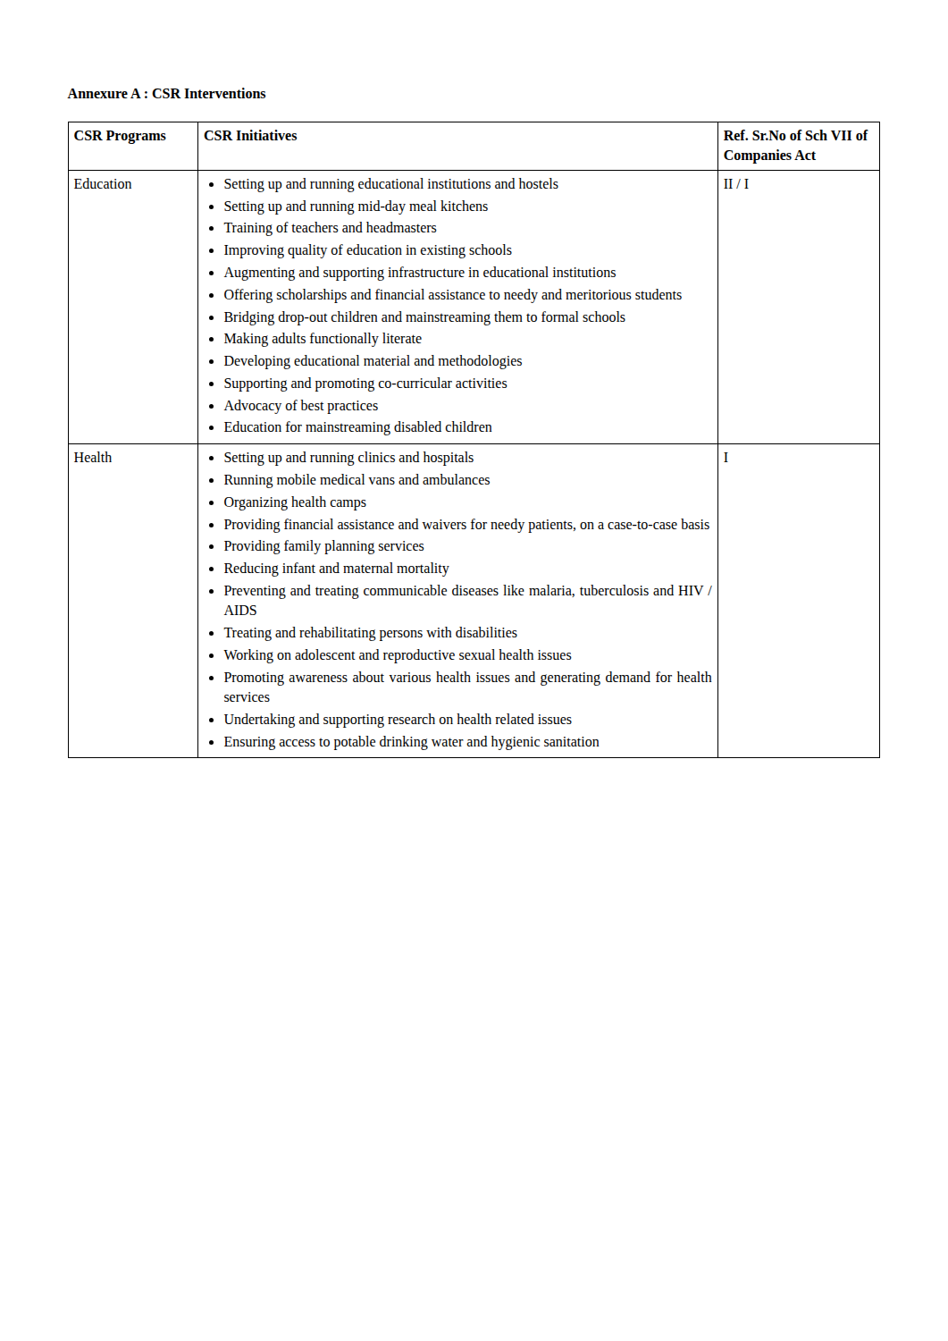Annexure A : CSR Interventions
| CSR Programs | CSR Initiatives | Ref. Sr.No of Sch VII of Companies Act |
| --- | --- | --- |
| Education | Setting up and running educational institutions and hostels Setting up and running mid-day meal kitchens Training of teachers and headmasters Improving quality of education in existing schools Augmenting and supporting infrastructure in educational institutions Offering scholarships and financial assistance to needy and meritorious students Bridging drop-out children and mainstreaming them to formal schools Making adults functionally literate Developing educational material and methodologies Supporting and promoting co-curricular activities Advocacy of best practices Education for mainstreaming disabled children | II / I |
| Health | Setting up and running clinics and hospitals Running mobile medical vans and ambulances Organizing health camps Providing financial assistance and waivers for needy patients, on a case-to-case basis Providing family planning services Reducing infant and maternal mortality Preventing and treating communicable diseases like malaria, tuberculosis and HIV / AIDS Treating and rehabilitating persons with disabilities Working on adolescent and reproductive sexual health issues Promoting awareness about various health issues and generating demand for health services Undertaking and supporting research on health related issues Ensuring access to potable drinking water and hygienic sanitation | I |